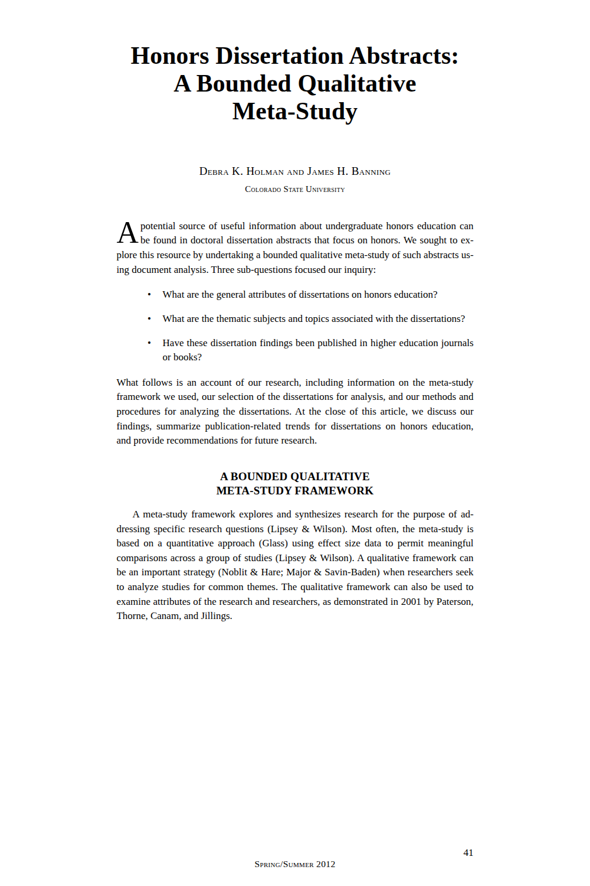Honors Dissertation Abstracts:
A Bounded Qualitative
Meta-Study
Debra K. Holman and James H. Banning
Colorado State University
A potential source of useful information about undergraduate honors education can be found in doctoral dissertation abstracts that focus on honors. We sought to explore this resource by undertaking a bounded qualitative meta-study of such abstracts using document analysis. Three sub-questions focused our inquiry:
What are the general attributes of dissertations on honors education?
What are the thematic subjects and topics associated with the dissertations?
Have these dissertation findings been published in higher education journals or books?
What follows is an account of our research, including information on the meta-study framework we used, our selection of the dissertations for analysis, and our methods and procedures for analyzing the dissertations. At the close of this article, we discuss our findings, summarize publication-related trends for dissertations on honors education, and provide recommendations for future research.
A BOUNDED QUALITATIVE
META-STUDY FRAMEWORK
A meta-study framework explores and synthesizes research for the purpose of addressing specific research questions (Lipsey & Wilson). Most often, the meta-study is based on a quantitative approach (Glass) using effect size data to permit meaningful comparisons across a group of studies (Lipsey & Wilson). A qualitative framework can be an important strategy (Noblit & Hare; Major & Savin-Baden) when researchers seek to analyze studies for common themes. The qualitative framework can also be used to examine attributes of the research and researchers, as demonstrated in 2001 by Paterson, Thorne, Canam, and Jillings.
Spring/Summer 2012
41